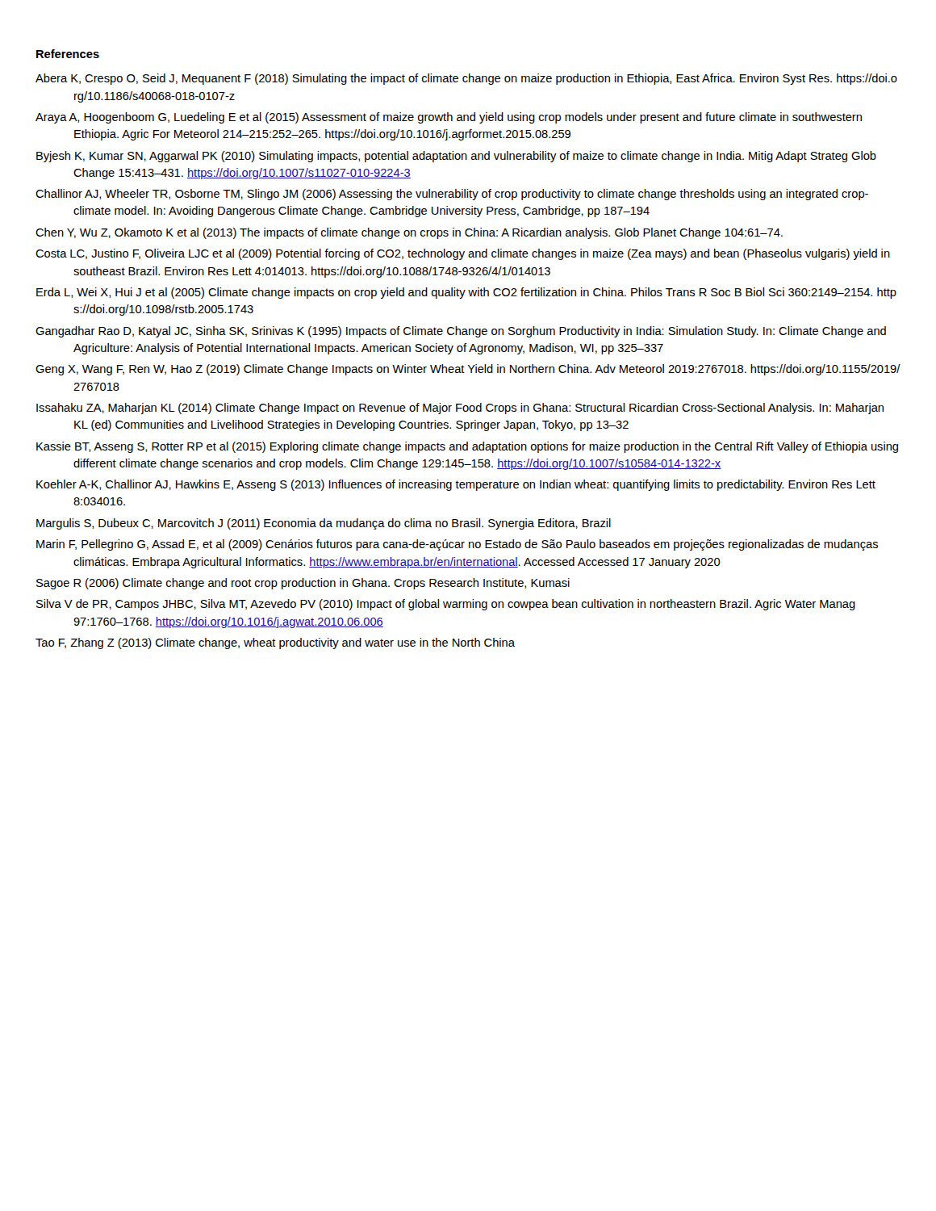References
Abera K, Crespo O, Seid J, Mequanent F (2018) Simulating the impact of climate change on maize production in Ethiopia, East Africa. Environ Syst Res. https://doi.org/10.1186/s40068-018-0107-z
Araya A, Hoogenboom G, Luedeling E et al (2015) Assessment of maize growth and yield using crop models under present and future climate in southwestern Ethiopia. Agric For Meteorol 214–215:252–265. https://doi.org/10.1016/j.agrformet.2015.08.259
Byjesh K, Kumar SN, Aggarwal PK (2010) Simulating impacts, potential adaptation and vulnerability of maize to climate change in India. Mitig Adapt Strateg Glob Change 15:413–431. https://doi.org/10.1007/s11027-010-9224-3
Challinor AJ, Wheeler TR, Osborne TM, Slingo JM (2006) Assessing the vulnerability of crop productivity to climate change thresholds using an integrated crop-climate model. In: Avoiding Dangerous Climate Change. Cambridge University Press, Cambridge, pp 187–194
Chen Y, Wu Z, Okamoto K et al (2013) The impacts of climate change on crops in China: A Ricardian analysis. Glob Planet Change 104:61–74.
Costa LC, Justino F, Oliveira LJC et al (2009) Potential forcing of CO2, technology and climate changes in maize (Zea mays) and bean (Phaseolus vulgaris) yield in southeast Brazil. Environ Res Lett 4:014013. https://doi.org/10.1088/1748-9326/4/1/014013
Erda L, Wei X, Hui J et al (2005) Climate change impacts on crop yield and quality with CO2 fertilization in China. Philos Trans R Soc B Biol Sci 360:2149–2154. https://doi.org/10.1098/rstb.2005.1743
Gangadhar Rao D, Katyal JC, Sinha SK, Srinivas K (1995) Impacts of Climate Change on Sorghum Productivity in India: Simulation Study. In: Climate Change and Agriculture: Analysis of Potential International Impacts. American Society of Agronomy, Madison, WI, pp 325–337
Geng X, Wang F, Ren W, Hao Z (2019) Climate Change Impacts on Winter Wheat Yield in Northern China. Adv Meteorol 2019:2767018. https://doi.org/10.1155/2019/2767018
Issahaku ZA, Maharjan KL (2014) Climate Change Impact on Revenue of Major Food Crops in Ghana: Structural Ricardian Cross-Sectional Analysis. In: Maharjan KL (ed) Communities and Livelihood Strategies in Developing Countries. Springer Japan, Tokyo, pp 13–32
Kassie BT, Asseng S, Rotter RP et al (2015) Exploring climate change impacts and adaptation options for maize production in the Central Rift Valley of Ethiopia using different climate change scenarios and crop models. Clim Change 129:145–158. https://doi.org/10.1007/s10584-014-1322-x
Koehler A-K, Challinor AJ, Hawkins E, Asseng S (2013) Influences of increasing temperature on Indian wheat: quantifying limits to predictability. Environ Res Lett 8:034016.
Margulis S, Dubeux C, Marcovitch J (2011) Economia da mudança do clima no Brasil. Synergia Editora, Brazil
Marin F, Pellegrino G, Assad E, et al (2009) Cenários futuros para cana-de-açúcar no Estado de São Paulo baseados em projeções regionalizadas de mudanças climáticas. Embrapa Agricultural Informatics. https://www.embrapa.br/en/international. Accessed Accessed 17 January 2020
Sagoe R (2006) Climate change and root crop production in Ghana. Crops Research Institute, Kumasi
Silva V de PR, Campos JHBC, Silva MT, Azevedo PV (2010) Impact of global warming on cowpea bean cultivation in northeastern Brazil. Agric Water Manag 97:1760–1768. https://doi.org/10.1016/j.agwat.2010.06.006
Tao F, Zhang Z (2013) Climate change, wheat productivity and water use in the North China